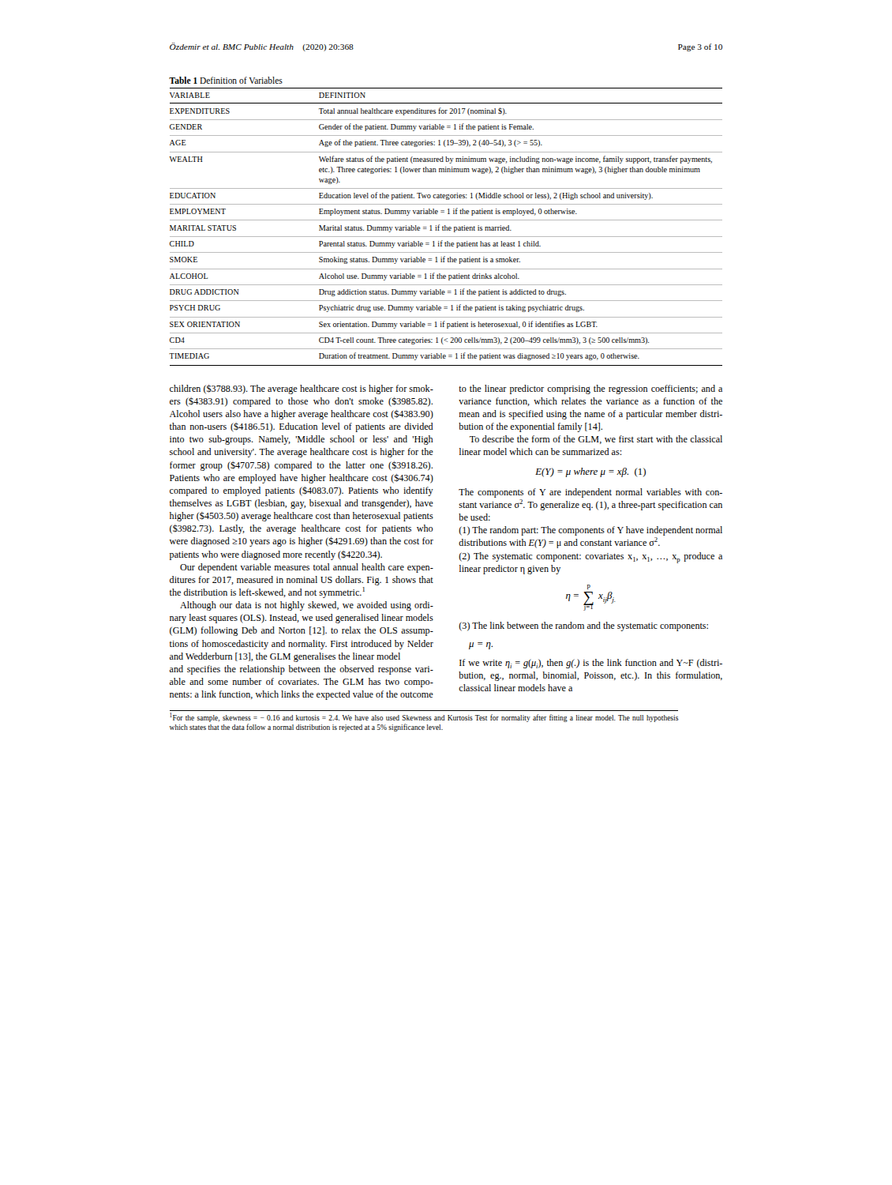Özdemir et al. BMC Public Health (2020) 20:368
Page 3 of 10
Table 1 Definition of Variables
| VARIABLE | DEFINITION |
| --- | --- |
| EXPENDITURES | Total annual healthcare expenditures for 2017 (nominal $). |
| GENDER | Gender of the patient. Dummy variable = 1 if the patient is Female. |
| AGE | Age of the patient. Three categories: 1 (19–39), 2 (40–54), 3 (> = 55). |
| WEALTH | Welfare status of the patient (measured by minimum wage, including non-wage income, family support, transfer payments, etc.). Three categories: 1 (lower than minimum wage), 2 (higher than minimum wage), 3 (higher than double minimum wage). |
| EDUCATION | Education level of the patient. Two categories: 1 (Middle school or less), 2 (High school and university). |
| EMPLOYMENT | Employment status. Dummy variable = 1 if the patient is employed, 0 otherwise. |
| MARITAL STATUS | Marital status. Dummy variable = 1 if the patient is married. |
| CHILD | Parental status. Dummy variable = 1 if the patient has at least 1 child. |
| SMOKE | Smoking status. Dummy variable = 1 if the patient is a smoker. |
| ALCOHOL | Alcohol use. Dummy variable = 1 if the patient drinks alcohol. |
| DRUG ADDICTION | Drug addiction status. Dummy variable = 1 if the patient is addicted to drugs. |
| PSYCH DRUG | Psychiatric drug use. Dummy variable = 1 if the patient is taking psychiatric drugs. |
| SEX ORIENTATION | Sex orientation. Dummy variable = 1 if patient is heterosexual, 0 if identifies as LGBT. |
| CD4 | CD4 T-cell count. Three categories: 1 (< 200 cells/mm3), 2 (200–499 cells/mm3), 3 (≥ 500 cells/mm3). |
| TIMEDIAG | Duration of treatment. Dummy variable = 1 if the patient was diagnosed ≥10 years ago, 0 otherwise. |
children ($3788.93). The average healthcare cost is higher for smokers ($4383.91) compared to those who don't smoke ($3985.82). Alcohol users also have a higher average healthcare cost ($4383.90) than non-users ($4186.51). Education level of patients are divided into two sub-groups. Namely, 'Middle school or less' and 'High school and university'. The average healthcare cost is higher for the former group ($4707.58) compared to the latter one ($3918.26). Patients who are employed have higher healthcare cost ($4306.74) compared to employed patients ($4083.07). Patients who identify themselves as LGBT (lesbian, gay, bisexual and transgender), have higher ($4503.50) average healthcare cost than heterosexual patients ($3982.73). Lastly, the average healthcare cost for patients who were diagnosed ≥10 years ago is higher ($4291.69) than the cost for patients who were diagnosed more recently ($4220.34).
Our dependent variable measures total annual health care expenditures for 2017, measured in nominal US dollars. Fig. 1 shows that the distribution is left-skewed, and not symmetric.1
Although our data is not highly skewed, we avoided using ordinary least squares (OLS). Instead, we used generalised linear models (GLM) following Deb and Norton [12]. to relax the OLS assumptions of homoscedasticity and normality. First introduced by Nelder and Wedderburn [13], the GLM generalises the linear model
and specifies the relationship between the observed response variable and some number of covariates. The GLM has two components: a link function, which links the expected value of the outcome to the linear predictor comprising the regression coefficients; and a variance function, which relates the variance as a function of the mean and is specified using the name of a particular member distribution of the exponential family [14].
To describe the form of the GLM, we first start with the classical linear model which can be summarized as:
E(Y) = μ where μ = xβ. (1)
The components of Y are independent normal variables with constant variance σ2. To generalize eq. (1), a three-part specification can be used:
(1) The random part: The components of Y have independent normal distributions with E(Y) = μ and constant variance σ2.
(2) The systematic component: covariates x1, x1, …, xp produce a linear predictor η given by
η = p ∑ j=1 xijβj.
(3) The link between the random and the systematic components:
μ = η.
If we write ηi = g(μi), then g(.) is the link function and Y~F (distribution, eg., normal, binomial, Poisson, etc.). In this formulation, classical linear models have a
1For the sample, skewness = − 0.16 and kurtosis = 2.4. We have also used Skewness and Kurtosis Test for normality after fitting a linear model. The null hypothesis which states that the data follow a normal distribution is rejected at a 5% significance level.